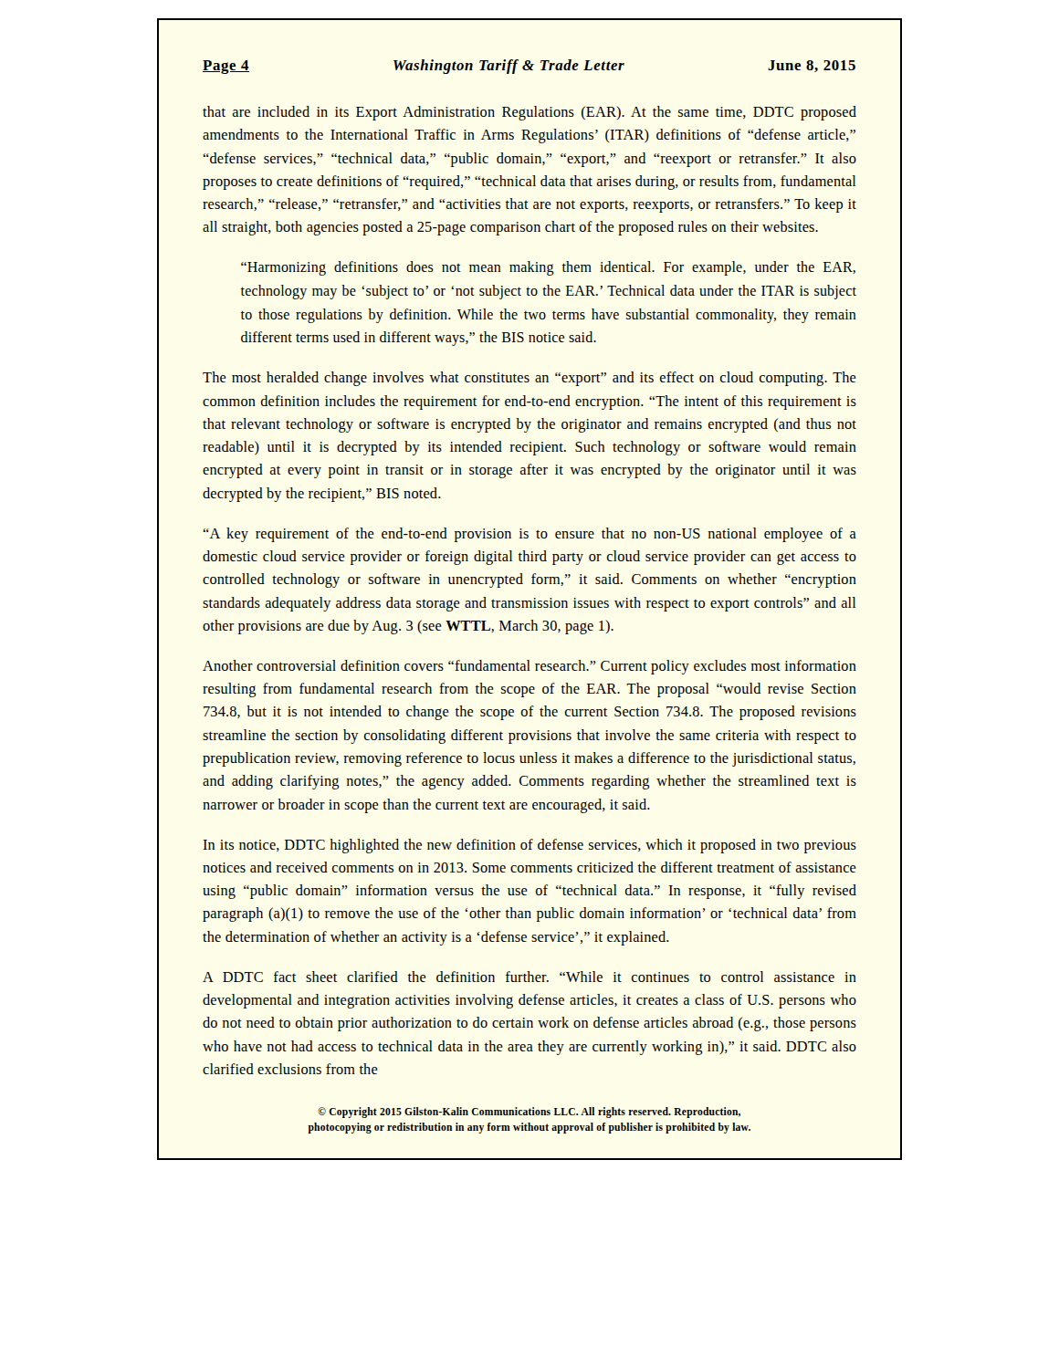Page 4 Washington Tariff & Trade Letter June 8, 2015
that are included in its Export Administration Regulations (EAR). At the same time, DDTC proposed amendments to the International Traffic in Arms Regulations’ (ITAR) definitions of “defense article,” “defense services,” “technical data,” “public domain,” “export,” and “reexport or retransfer.” It also proposes to create definitions of “required,” “technical data that arises during, or results from, fundamental research,” “release,” “retransfer,” and “activities that are not exports, reexports, or retransfers.” To keep it all straight, both agencies posted a 25-page comparison chart of the proposed rules on their websites.
“Harmonizing definitions does not mean making them identical. For example, under the EAR, technology may be ‘subject to’ or ‘not subject to the EAR.’ Technical data under the ITAR is subject to those regulations by definition. While the two terms have substantial commonality, they remain different terms used in different ways,” the BIS notice said.
The most heralded change involves what constitutes an “export” and its effect on cloud computing. The common definition includes the requirement for end-to-end encryption. “The intent of this requirement is that relevant technology or software is encrypted by the originator and remains encrypted (and thus not readable) until it is decrypted by its intended recipient. Such technology or software would remain encrypted at every point in transit or in storage after it was encrypted by the originator until it was decrypted by the recipient,” BIS noted.
“A key requirement of the end-to-end provision is to ensure that no non-US national employee of a domestic cloud service provider or foreign digital third party or cloud service provider can get access to controlled technology or software in unencrypted form,” it said. Comments on whether “encryption standards adequately address data storage and transmission issues with respect to export controls” and all other provisions are due by Aug. 3 (see WTTL, March 30, page 1).
Another controversial definition covers “fundamental research.” Current policy excludes most information resulting from fundamental research from the scope of the EAR. The proposal “would revise Section 734.8, but it is not intended to change the scope of the current Section 734.8. The proposed revisions streamline the section by consolidating different provisions that involve the same criteria with respect to prepublication review, removing reference to locus unless it makes a difference to the jurisdictional status, and adding clarifying notes,” the agency added. Comments regarding whether the streamlined text is narrower or broader in scope than the current text are encouraged, it said.
In its notice, DDTC highlighted the new definition of defense services, which it proposed in two previous notices and received comments on in 2013. Some comments criticized the different treatment of assistance using “public domain” information versus the use of “technical data.” In response, it “fully revised paragraph (a)(1) to remove the use of the ‘other than public domain information’ or ‘technical data’ from the determination of whether an activity is a ‘defense service’,” it explained.
A DDTC fact sheet clarified the definition further. “While it continues to control assistance in developmental and integration activities involving defense articles, it creates a class of U.S. persons who do not need to obtain prior authorization to do certain work on defense articles abroad (e.g., those persons who have not had access to technical data in the area they are currently working in),” it said. DDTC also clarified exclusions from the
© Copyright 2015 Gilston-Kalin Communications LLC. All rights reserved. Reproduction,
photocopying or redistribution in any form without approval of publisher is prohibited by law.